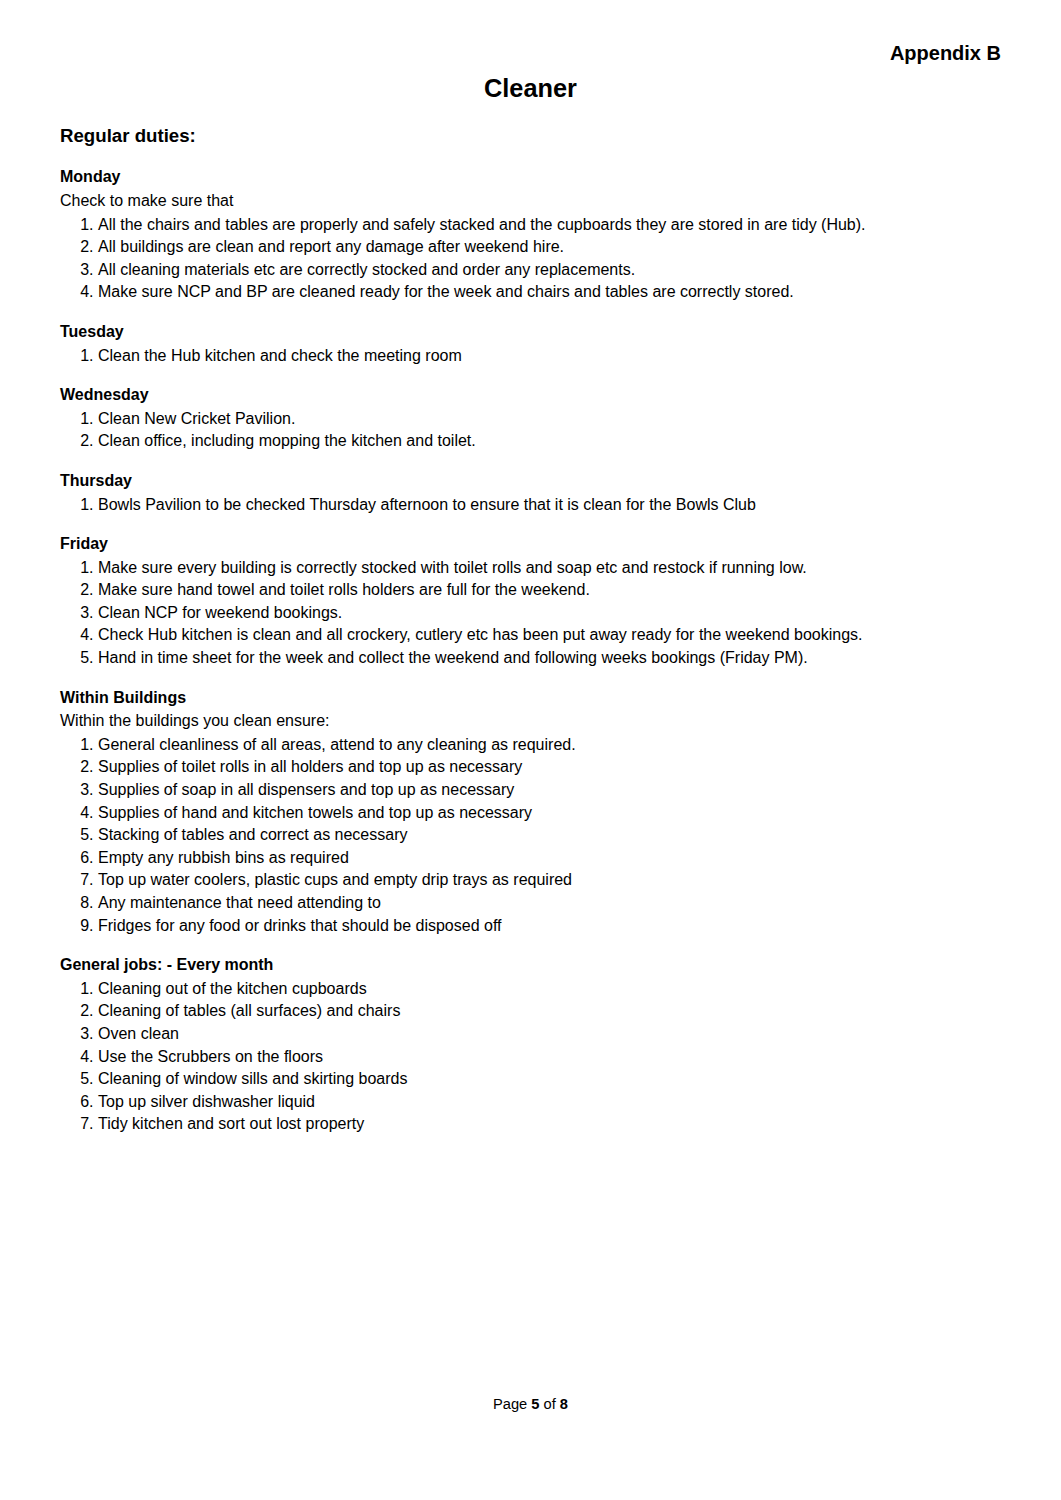Appendix B
Cleaner
Regular duties:
Monday
Check to make sure that
All the chairs and tables are properly and safely stacked and the cupboards they are stored in are tidy (Hub).
All buildings are clean and report any damage after weekend hire.
All cleaning materials etc are correctly stocked and order any replacements.
Make sure NCP and BP are cleaned ready for the week and chairs and tables are correctly stored.
Tuesday
Clean the Hub kitchen and check the meeting room
Wednesday
Clean New Cricket Pavilion.
Clean office, including mopping the kitchen and toilet.
Thursday
Bowls Pavilion to be checked Thursday afternoon to ensure that it is clean for the Bowls Club
Friday
Make sure every building is correctly stocked with toilet rolls and soap etc and restock if running low.
Make sure hand towel and toilet rolls holders are full for the weekend.
Clean NCP for weekend bookings.
Check Hub kitchen is clean and all crockery, cutlery etc has been put away ready for the weekend bookings.
Hand in time sheet for the week and collect the weekend and following weeks bookings (Friday PM).
Within Buildings
Within the buildings you clean ensure:
General cleanliness of all areas, attend to any cleaning as required.
Supplies of toilet rolls in all holders and top up as necessary
Supplies of soap in all dispensers and top up as necessary
Supplies of hand and kitchen towels and top up as necessary
Stacking of tables and correct as necessary
Empty any rubbish bins as required
Top up water coolers, plastic cups and empty drip trays as required
Any maintenance that need attending to
Fridges for any food or drinks that should be disposed off
General jobs: - Every month
Cleaning out of the kitchen cupboards
Cleaning of tables (all surfaces) and chairs
Oven clean
Use the Scrubbers on the floors
Cleaning of window sills and skirting boards
Top up silver dishwasher liquid
Tidy kitchen and sort out lost property
Page 5 of 8